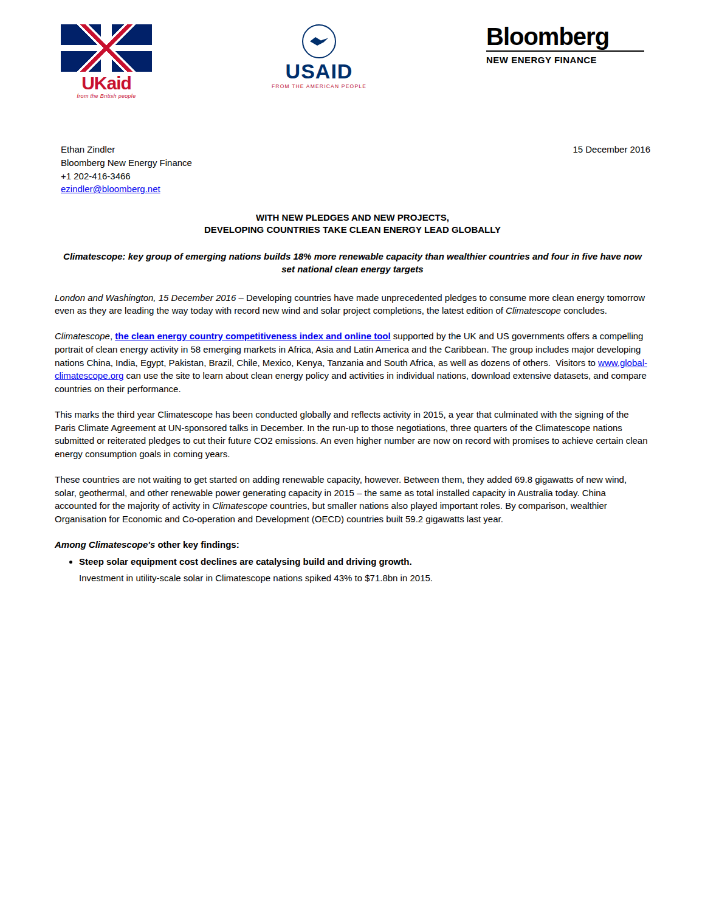UKaid
from the British people
USAID
FROM THE AMERICAN PEOPLE
Bloomberg
NEW ENERGY FINANCE
15 December 2016
Ethan Zindler
Bloomberg New Energy Finance
+1 202-416-3466
ezindler@bloomberg.net
With new pledges and new projects,
developing countries take clean energy lead globally
Climatescope: key group of emerging nations builds 18% more renewable capacity than wealthier countries and four in five have now set national clean energy targets
London and Washington, 15 December 2016 – Developing countries have made unprecedented pledges to consume more clean energy tomorrow even as they are leading the way today with record new wind and solar project completions, the latest edition of Climatescope concludes.
Climatescope, the clean energy country competitiveness index and online tool supported by the UK and US governments offers a compelling portrait of clean energy activity in 58 emerging markets in Africa, Asia and Latin America and the Caribbean. The group includes major developing nations China, India, Egypt, Pakistan, Brazil, Chile, Mexico, Kenya, Tanzania and South Africa, as well as dozens of others. Visitors to www.global-climatescope.org can use the site to learn about clean energy policy and activities in individual nations, download extensive datasets, and compare countries on their performance.
This marks the third year Climatescope has been conducted globally and reflects activity in 2015, a year that culminated with the signing of the Paris Climate Agreement at UN-sponsored talks in December. In the run-up to those negotiations, three quarters of the Climatescope nations submitted or reiterated pledges to cut their future CO2 emissions. An even higher number are now on record with promises to achieve certain clean energy consumption goals in coming years.
These countries are not waiting to get started on adding renewable capacity, however. Between them, they added 69.8 gigawatts of new wind, solar, geothermal, and other renewable power generating capacity in 2015 – the same as total installed capacity in Australia today. China accounted for the majority of activity in Climatescope countries, but smaller nations also played important roles. By comparison, wealthier Organisation for Economic and Co-operation and Development (OECD) countries built 59.2 gigawatts last year.
Among Climatescope's other key findings:
Steep solar equipment cost declines are catalysing build and driving growth.
Investment in utility-scale solar in Climatescope nations spiked 43% to $71.8bn in 2015.